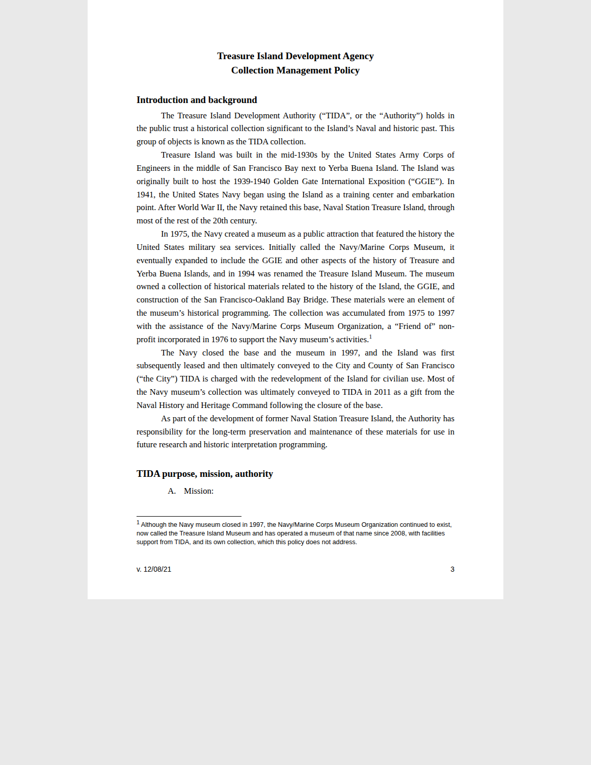Treasure Island Development Agency Collection Management Policy
Introduction and background
The Treasure Island Development Authority (“TIDA”, or the “Authority”) holds in the public trust a historical collection significant to the Island’s Naval and historic past. This group of objects is known as the TIDA collection.
Treasure Island was built in the mid-1930s by the United States Army Corps of Engineers in the middle of San Francisco Bay next to Yerba Buena Island. The Island was originally built to host the 1939-1940 Golden Gate International Exposition (“GGIE”). In 1941, the United States Navy began using the Island as a training center and embarkation point. After World War II, the Navy retained this base, Naval Station Treasure Island, through most of the rest of the 20th century.
In 1975, the Navy created a museum as a public attraction that featured the history the United States military sea services. Initially called the Navy/Marine Corps Museum, it eventually expanded to include the GGIE and other aspects of the history of Treasure and Yerba Buena Islands, and in 1994 was renamed the Treasure Island Museum. The museum owned a collection of historical materials related to the history of the Island, the GGIE, and construction of the San Francisco-Oakland Bay Bridge. These materials were an element of the museum’s historical programming. The collection was accumulated from 1975 to 1997 with the assistance of the Navy/Marine Corps Museum Organization, a “Friend of” non-profit incorporated in 1976 to support the Navy museum’s activities.1
The Navy closed the base and the museum in 1997, and the Island was first subsequently leased and then ultimately conveyed to the City and County of San Francisco (“the City”) TIDA is charged with the redevelopment of the Island for civilian use. Most of the Navy museum’s collection was ultimately conveyed to TIDA in 2011 as a gift from the Naval History and Heritage Command following the closure of the base.
As part of the development of former Naval Station Treasure Island, the Authority has responsibility for the long-term preservation and maintenance of these materials for use in future research and historic interpretation programming.
TIDA purpose, mission, authority
Mission:
1 Although the Navy museum closed in 1997, the Navy/Marine Corps Museum Organization continued to exist, now called the Treasure Island Museum and has operated a museum of that name since 2008, with facilities support from TIDA, and its own collection, which this policy does not address.
v. 12/08/21 3